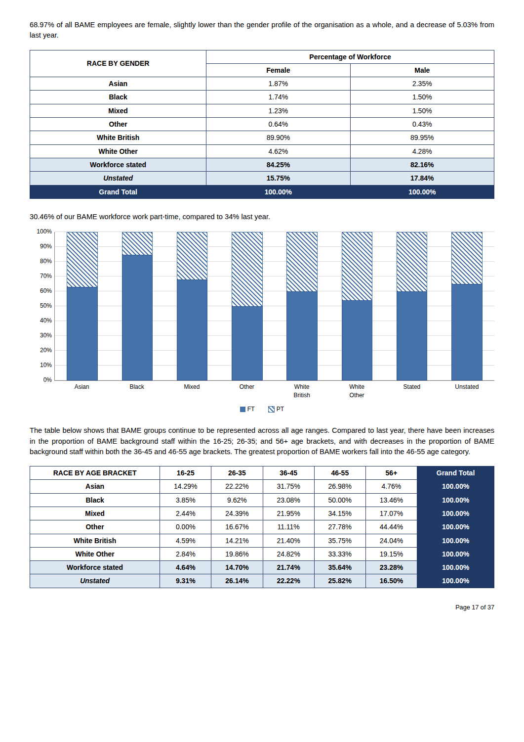68.97% of all BAME employees are female, slightly lower than the gender profile of the organisation as a whole, and a decrease of 5.03% from last year.
| RACE BY GENDER | Percentage of Workforce |
| --- | --- |
| Female | Male |
| Asian | 1.87% | 2.35% |
| Black | 1.74% | 1.50% |
| Mixed | 1.23% | 1.50% |
| Other | 0.64% | 0.43% |
| White British | 89.90% | 89.95% |
| White Other | 4.62% | 4.28% |
| Workforce stated | 84.25% | 82.16% |
| Unstated | 15.75% | 17.84% |
| Grand Total | 100.00% | 100.00% |
30.46% of our BAME workforce work part-time, compared to 34% last year.
100%
90%
80%
70%
60%
50%
40%
30%
20%
10%
0%
Asian Black Mixed Other White British White Other Stated Unstated
FT PT
The table below shows that BAME groups continue to be represented across all age ranges. Compared to last year, there have been increases in the proportion of BAME background staff within the 16-25; 26-35; and 56+ age brackets, and with decreases in the proportion of BAME background staff within both the 36-45 and 46-55 age brackets. The greatest proportion of BAME workers fall into the 46-55 age category.
| RACE BY AGE BRACKET | 16-25 | 26-35 | 36-45 | 46-55 | 56+ | Grand Total |
| --- | --- | --- | --- | --- | --- | --- |
| Asian | 14.29% | 22.22% | 31.75% | 26.98% | 4.76% | 100.00% |
| Black | 3.85% | 9.62% | 23.08% | 50.00% | 13.46% | 100.00% |
| Mixed | 2.44% | 24.39% | 21.95% | 34.15% | 17.07% | 100.00% |
| Other | 0.00% | 16.67% | 11.11% | 27.78% | 44.44% | 100.00% |
| White British | 4.59% | 14.21% | 21.40% | 35.75% | 24.04% | 100.00% |
| White Other | 2.84% | 19.86% | 24.82% | 33.33% | 19.15% | 100.00% |
| Workforce stated | 4.64% | 14.70% | 21.74% | 35.64% | 23.28% | 100.00% |
| Unstated | 9.31% | 26.14% | 22.22% | 25.82% | 16.50% | 100.00% |
Page 17 of 37